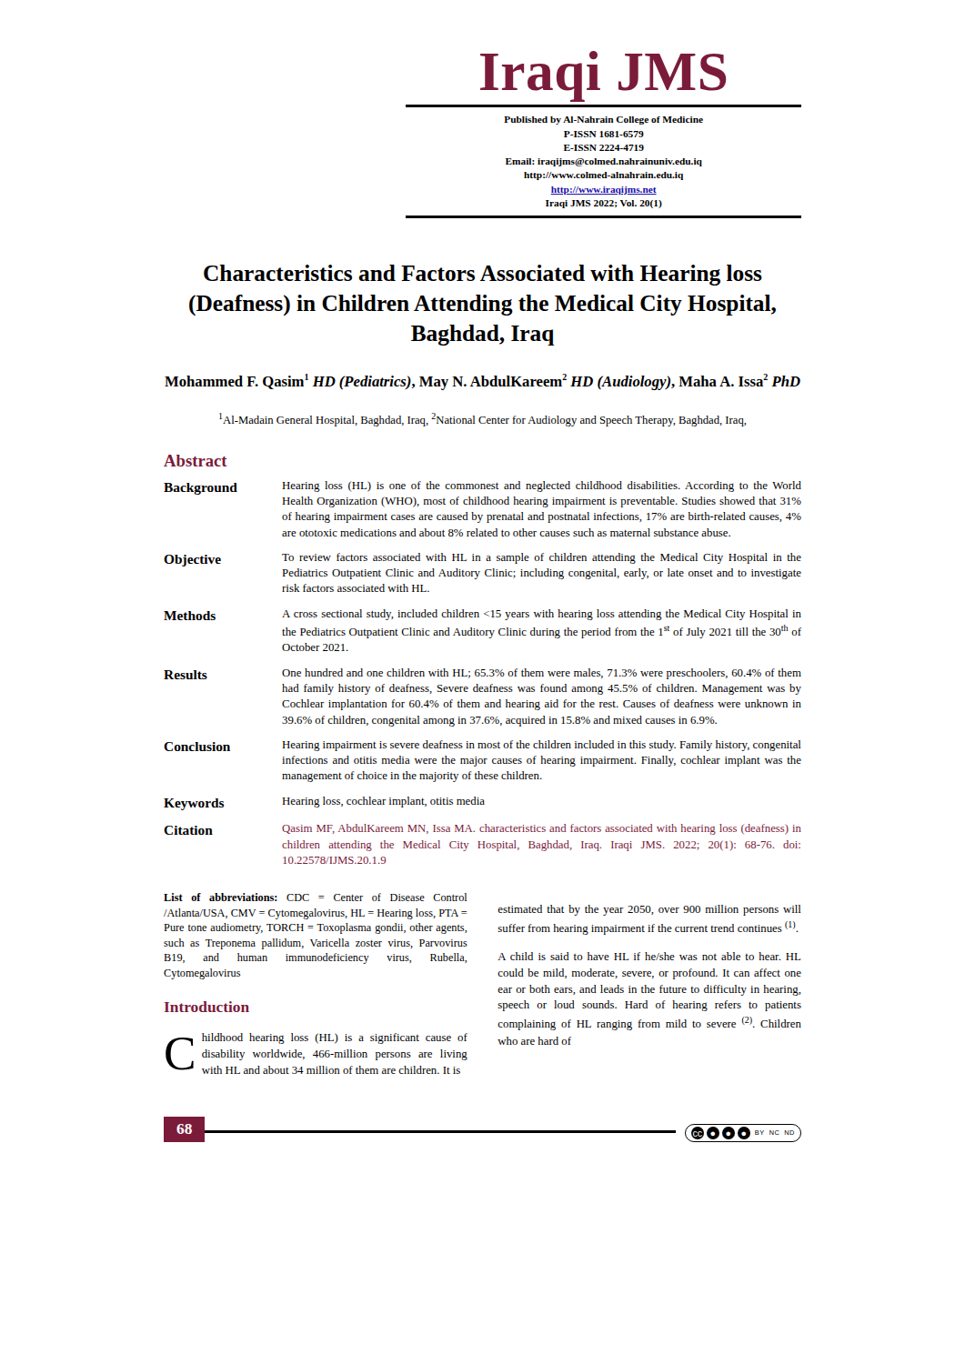Iraqi JMS
Published by Al-Nahrain College of Medicine
P-ISSN 1681-6579
E-ISSN 2224-4719
Email: iraqijms@colmed.nahrainuniv.edu.iq
http://www.colmed-alnahrain.edu.iq
http://www.iraqijms.net
Iraqi JMS 2022; Vol. 20(1)
Characteristics and Factors Associated with Hearing loss (Deafness) in Children Attending the Medical City Hospital, Baghdad, Iraq
Mohammed F. Qasim1 HD (Pediatrics), May N. AbdulKareem2 HD (Audiology), Maha A. Issa2 PhD
1Al-Madain General Hospital, Baghdad, Iraq, 2National Center for Audiology and Speech Therapy, Baghdad, Iraq,
Abstract
| Background | Hearing loss (HL) is one of the commonest and neglected childhood disabilities. According to the World Health Organization (WHO), most of childhood hearing impairment is preventable. Studies showed that 31% of hearing impairment cases are caused by prenatal and postnatal infections, 17% are birth-related causes, 4% are ototoxic medications and about 8% related to other causes such as maternal substance abuse. |
| Objective | To review factors associated with HL in a sample of children attending the Medical City Hospital in the Pediatrics Outpatient Clinic and Auditory Clinic; including congenital, early, or late onset and to investigate risk factors associated with HL. |
| Methods | A cross sectional study, included children <15 years with hearing loss attending the Medical City Hospital in the Pediatrics Outpatient Clinic and Auditory Clinic during the period from the 1 st of July 2021 till the 30 th of October 2021. |
| Results | One hundred and one children with HL; 65.3% of them were males, 71.3% were preschoolers, 60.4% of them had family history of deafness, Severe deafness was found among 45.5% of children. Management was by Cochlear implantation for 60.4% of them and hearing aid for the rest. Causes of deafness were unknown in 39.6% of children, congenital among in 37.6%, acquired in 15.8% and mixed causes in 6.9%. |
| Conclusion | Hearing impairment is severe deafness in most of the children included in this study. Family history, congenital infections and otitis media were the major causes of hearing impairment. Finally, cochlear implant was the management of choice in the majority of these children. |
| Keywords | Hearing loss, cochlear implant, otitis media |
| Citation | Qasim MF, AbdulKareem MN, Issa MA. characteristics and factors associated with hearing loss (deafness) in children attending the Medical City Hospital, Baghdad, Iraq. Iraqi JMS. 2022; 20(1): 68-76. doi: 10.22578/IJMS.20.1.9 |
List of abbreviations: CDC = Center of Disease Control /Atlanta/USA, CMV = Cytomegalovirus, HL = Hearing loss, PTA = Pure tone audiometry, TORCH = Toxoplasma gondii, other agents, such as Treponema pallidum, Varicella zoster virus, Parvovirus B19, and human immunodeficiency virus, Rubella, Cytomegalovirus
Introduction
Childhood hearing loss (HL) is a significant cause of disability worldwide, 466-million persons are living with HL and about 34 million of them are children. It is
estimated that by the year 2050, over 900 million persons will suffer from hearing impairment if the current trend continues (1).
A child is said to have HL if he/she was not able to hear. HL could be mild, moderate, severe, or profound. It can affect one ear or both ears, and leads in the future to difficulty in hearing, speech or loud sounds. Hard of hearing refers to patients complaining of HL ranging from mild to severe (2). Children who are hard of
68
cc ● ● ● BY NC ND